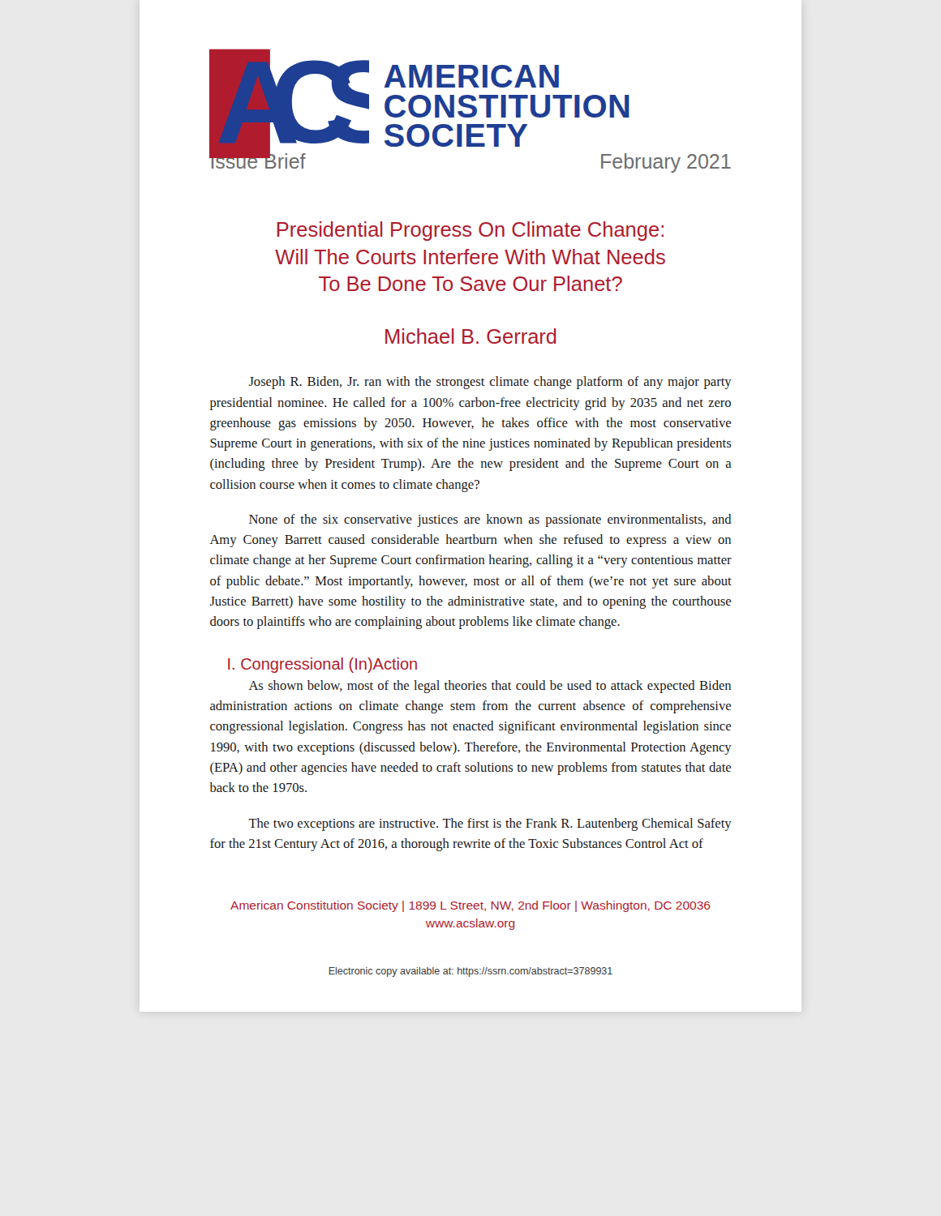A C S
American Constitution Society
Issue Brief
February 2021
Presidential Progress On Climate Change:
Will The Courts Interfere With What Needs
To Be Done To Save Our Planet?
Michael B. Gerrard
Joseph R. Biden, Jr. ran with the strongest climate change platform of any major party presidential nominee. He called for a 100% carbon-free electricity grid by 2035 and net zero greenhouse gas emissions by 2050. However, he takes office with the most conservative Supreme Court in generations, with six of the nine justices nominated by Republican presidents (including three by President Trump). Are the new president and the Supreme Court on a collision course when it comes to climate change?
None of the six conservative justices are known as passionate environmentalists, and Amy Coney Barrett caused considerable heartburn when she refused to express a view on climate change at her Supreme Court confirmation hearing, calling it a “very contentious matter of public debate.” Most importantly, however, most or all of them (we’re not yet sure about Justice Barrett) have some hostility to the administrative state, and to opening the courthouse doors to plaintiffs who are complaining about problems like climate change.
I. Congressional (In)Action
As shown below, most of the legal theories that could be used to attack expected Biden administration actions on climate change stem from the current absence of comprehensive congressional legislation. Congress has not enacted significant environmental legislation since 1990, with two exceptions (discussed below). Therefore, the Environmental Protection Agency (EPA) and other agencies have needed to craft solutions to new problems from statutes that date back to the 1970s.
The two exceptions are instructive. The first is the Frank R. Lautenberg Chemical Safety for the 21st Century Act of 2016, a thorough rewrite of the Toxic Substances Control Act of
American Constitution Society | 1899 L Street, NW, 2nd Floor | Washington, DC 20036
www.acslaw.org
Electronic copy available at: https://ssrn.com/abstract=3789931